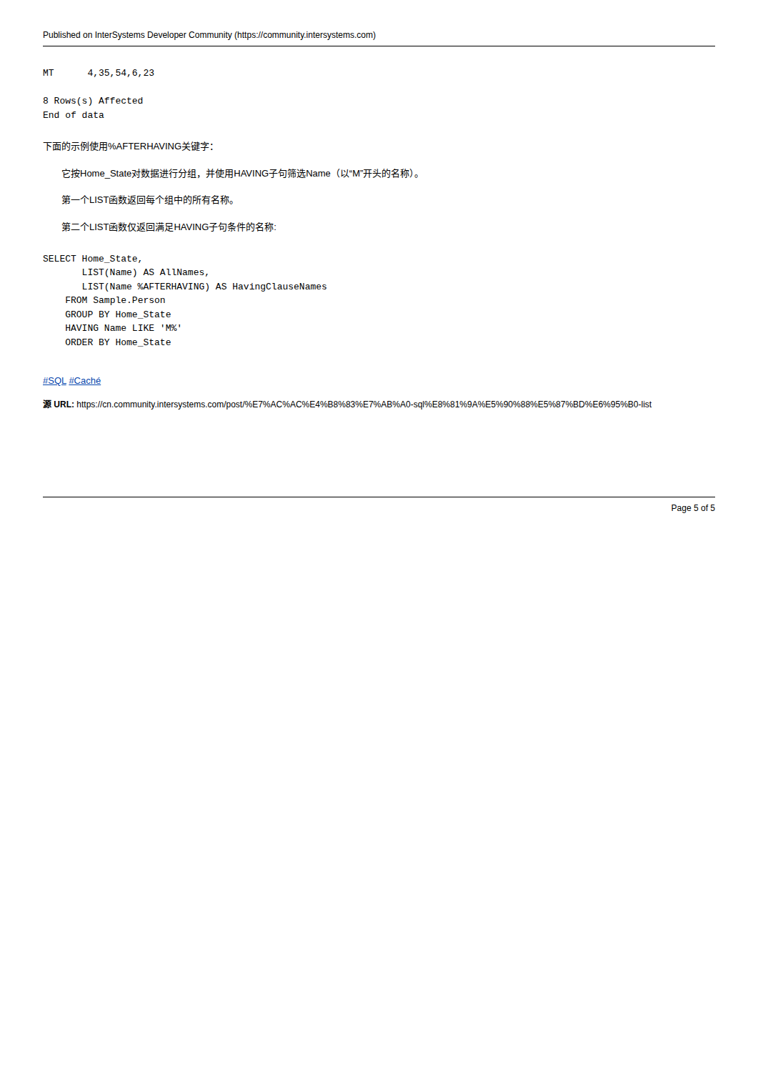Published on InterSystems Developer Community (https://community.intersystems.com)
MT      4,35,54,6,23

8 Rows(s) Affected
End of data
下面的示例使用%AFTERHAVING关键字：
它按Home_State对数据进行分组，并使用HAVING子句筛选Name（以“M”开头的名称）。
第一个LIST函数返回每个组中的所有名称。
第二个LIST函数仅返回满足HAVING子句条件的名称:
SELECT Home_State,
       LIST(Name) AS AllNames,
       LIST(Name %AFTERHAVING) AS HavingClauseNames
    FROM Sample.Person
    GROUP BY Home_State
    HAVING Name LIKE 'M%'
    ORDER BY Home_State
#SQL #Caché
源 URL: https://cn.community.intersystems.com/post/%E7%AC%AC%E4%B8%83%E7%AB%A0-sql%E8%81%9A%E5%90%88%E5%87%BD%E6%95%B0-list
Page 5 of 5